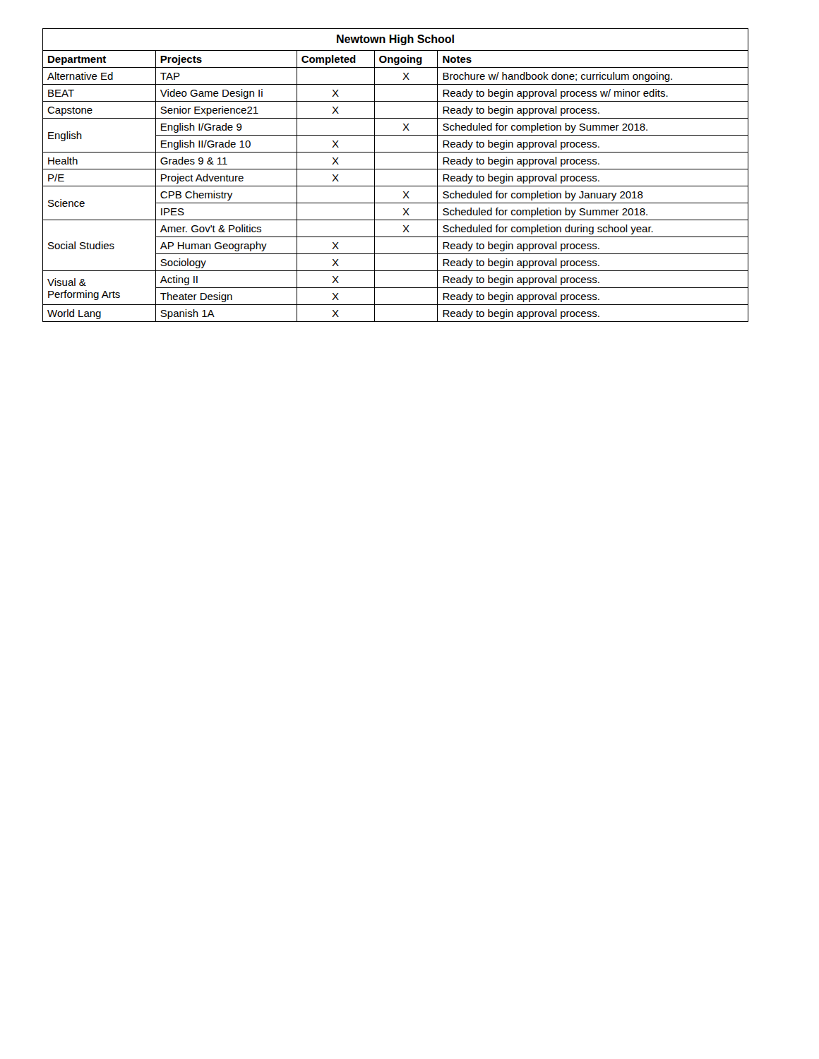Newtown High School
| Department | Projects | Completed | Ongoing | Notes |
| --- | --- | --- | --- | --- |
| Alternative Ed | TAP | | X | Brochure w/ handbook done; curriculum ongoing. |
| BEAT | Video Game Design Ii | X | | Ready to begin approval process w/ minor edits. |
| Capstone | Senior Experience21 | X | | Ready to begin approval process. |
| English | English I/Grade 9 | | X | Scheduled for completion by Summer 2018. |
| English II/Grade 10 | X | | Ready to begin approval process. |
| Health | Grades 9 & 11 | X | | Ready to begin approval process. |
| P/E | Project Adventure | X | | Ready to begin approval process. |
| Science | CPB Chemistry | | X | Scheduled for completion by January 2018 |
| IPES | | X | Scheduled for completion by Summer 2018. |
| Social Studies | Amer. Gov't & Politics | | X | Scheduled for completion during school year. |
| AP Human Geography | X | | Ready to begin approval process. |
| Sociology | X | | Ready to begin approval process. |
| Visual & Performing Arts | Acting II | X | | Ready to begin approval process. |
| Theater Design | X | | Ready to begin approval process. |
| World Lang | Spanish 1A | X | | Ready to begin approval process. |